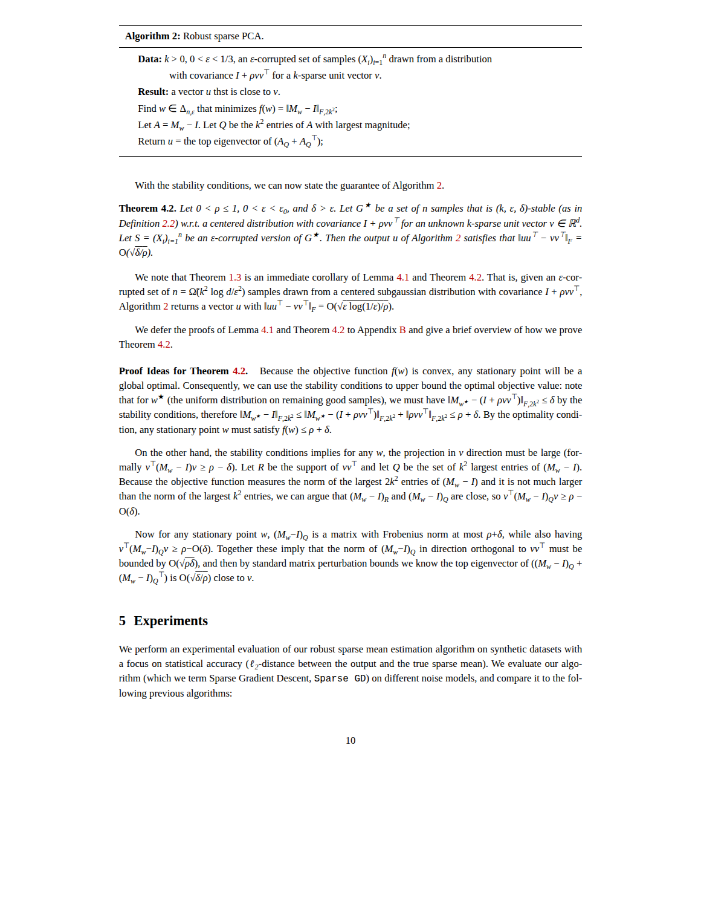Algorithm 2: Robust sparse PCA.
Data: k > 0, 0 < ε < 1/3, an ε-corrupted set of samples (Xi)i=1n drawn from a distribution
with covariance I + ρvv⊤ for a k-sparse unit vector v.
Result: a vector u thst is close to v.
Find w ∈ Δn,ε that minimizes f(w) = ‖Mw − I‖F,2k2;
Let A = Mw − I. Let Q be the k2 entries of A with largest magnitude;
Return u = the top eigenvector of (AQ + AQ⊤);
With the stability conditions, we can now state the guarantee of Algorithm 2.
Theorem 4.2. Let 0 < ρ ≤ 1, 0 < ε < ε0, and δ > ε. Let G★ be a set of n samples that is (k, ε, δ)-stable (as in Definition 2.2) w.r.t. a centered distribution with covariance I + ρvv⊤ for an unknown k-sparse unit vector v ∈ ℝd. Let S = (Xi)i=1n be an ε-corrupted version of G★. Then the output u of Algorithm 2 satisfies that ‖uu⊤ − vv⊤‖F = O(√δ/ρ).
We note that Theorem 1.3 is an immediate corollary of Lemma 4.1 and Theorem 4.2. That is, given an ε-corrupted set of n = Ω̃(k2 log d/ε2) samples drawn from a centered subgaussian distribution with covariance I + ρvv⊤, Algorithm 2 returns a vector u with ‖uu⊤ − vv⊤‖F = O(√ε log(1/ε)/ρ).
We defer the proofs of Lemma 4.1 and Theorem 4.2 to Appendix B and give a brief overview of how we prove Theorem 4.2.
Proof Ideas for Theorem 4.2. Because the objective function f(w) is convex, any stationary point will be a global optimal. Consequently, we can use the stability conditions to upper bound the optimal objective value: note that for w★ (the uniform distribution on remaining good samples), we must have ‖Mw★ − (I + ρvv⊤)‖F,2k2 ≤ δ by the stability conditions, therefore ‖Mw★ − I‖F,2k2 ≤ ‖Mw★ − (I + ρvv⊤)‖F,2k2 + ‖ρvv⊤‖F,2k2 ≤ ρ + δ. By the optimality condition, any stationary point w must satisfy f(w) ≤ ρ + δ.
On the other hand, the stability conditions implies for any w, the projection in v direction must be large (formally v⊤(Mw − I)v ≥ ρ − δ). Let R be the support of vv⊤ and let Q be the set of k2 largest entries of (Mw − I). Because the objective function measures the norm of the largest 2k2 entries of (Mw − I) and it is not much larger than the norm of the largest k2 entries, we can argue that (Mw − I)R and (Mw − I)Q are close, so v⊤(Mw − I)Qv ≥ ρ − O(δ).
Now for any stationary point w, (Mw−I)Q is a matrix with Frobenius norm at most ρ+δ, while also having v⊤(Mw−I)Qv ≥ ρ−O(δ). Together these imply that the norm of (Mw−I)Q in direction orthogonal to vv⊤ must be bounded by O(√ρδ), and then by standard matrix perturbation bounds we know the top eigenvector of ((Mw − I)Q + (Mw − I)Q⊤) is O(√δ/ρ) close to v.
5 Experiments
We perform an experimental evaluation of our robust sparse mean estimation algorithm on synthetic datasets with a focus on statistical accuracy (ℓ2-distance between the output and the true sparse mean). We evaluate our algorithm (which we term Sparse Gradient Descent, Sparse GD) on different noise models, and compare it to the following previous algorithms:
10